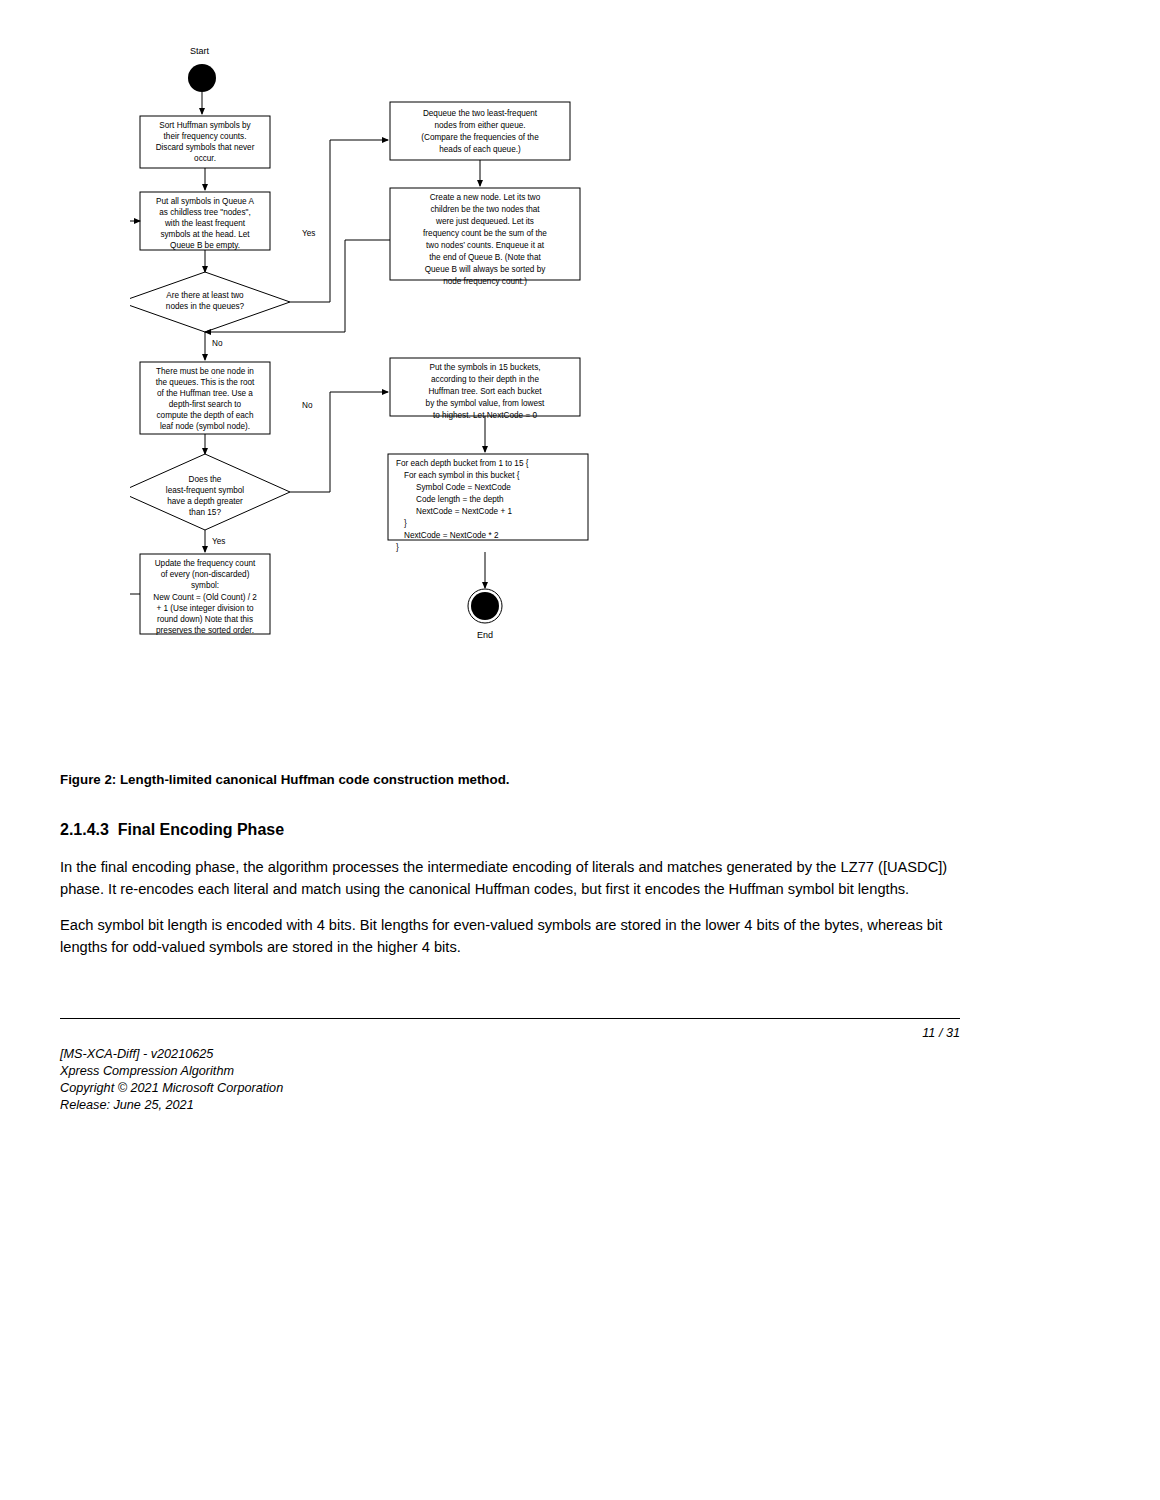Start Sort Huffman symbols by their frequency counts. Discard symbols that never occur. Put all symbols in Queue A as childless tree "nodes", with the least frequent symbols at the head. Let Queue B be empty. Are there at least two nodes in the queues? Yes Dequeue the two least-frequent nodes from either queue. (Compare the frequencies of the heads of each queue.) Create a new node. Let its two children be the two nodes that were just dequeued. Let its frequency count be the sum of the two nodes’ counts. Enqueue it at the end of Queue B. (Note that Queue B will always be sorted by node frequency count.) No There must be one node in the queues. This is the root of the Huffman tree. Use a depth-first search to compute the depth of each leaf node (symbol node). Does the least-frequent symbol have a depth greater than 15? No Put the symbols in 15 buckets, according to their depth in the Huffman tree. Sort each bucket by the symbol value, from lowest to highest. Let NextCode = 0 For each depth bucket from 1 to 15 { For each symbol in this bucket { Symbol Code = NextCode Code length = the depth NextCode = NextCode + 1 } NextCode = NextCode * 2 } End Yes Update the frequency count of every (non-discarded) symbol: New Count = (Old Count) / 2 + 1 (Use integer division to round down) Note that this preserves the sorted order.
Figure 2: Length-limited canonical Huffman code construction method.
2.1.4.3 Final Encoding Phase
In the final encoding phase, the algorithm processes the intermediate encoding of literals and matches generated by the LZ77 ([UASDC]) phase. It re-encodes each literal and match using the canonical Huffman codes, but first it encodes the Huffman symbol bit lengths.
Each symbol bit length is encoded with 4 bits. Bit lengths for even-valued symbols are stored in the lower 4 bits of the bytes, whereas bit lengths for odd-valued symbols are stored in the higher 4 bits.
11 / 31
[MS-XCA-Diff] - v20210625
Xpress Compression Algorithm
Copyright © 2021 Microsoft Corporation
Release: June 25, 2021